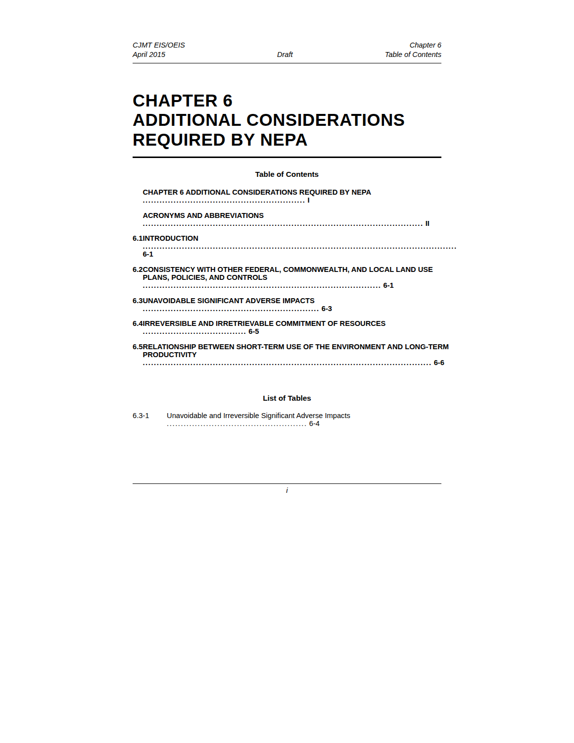CJMT EIS/OEIS
April 2015
Draft
Chapter 6
Table of Contents
CHAPTER 6
ADDITIONAL CONSIDERATIONS REQUIRED BY NEPA
Table of Contents
| | CHAPTER 6 ADDITIONAL CONSIDERATIONS REQUIRED BY NEPA .......................................................... I |
| | ACRONYMS AND ABBREVIATIONS .................................................................................................... II |
| 6.1 | INTRODUCTION ................................................................................................................ 6-1 |
| 6.2 | CONSISTENCY WITH OTHER FEDERAL, COMMONWEALTH, AND LOCAL LAND USE PLANS, POLICIES, AND CONTROLS ..................................................................................... 6-1 |
| 6.3 | UNAVOIDABLE SIGNIFICANT ADVERSE IMPACTS ............................................................... 6-3 |
| 6.4 | IRREVERSIBLE AND IRRETRIEVABLE COMMITMENT OF RESOURCES ..................................... 6-5 |
| 6.5 | RELATIONSHIP BETWEEN SHORT-TERM USE OF THE ENVIRONMENT AND LONG-TERM PRODUCTIVITY ....................................................................................................... 6-6 |
List of Tables
| 6.3-1 | Unavoidable and Irreversible Significant Adverse Impacts .................................................. 6-4 |
i